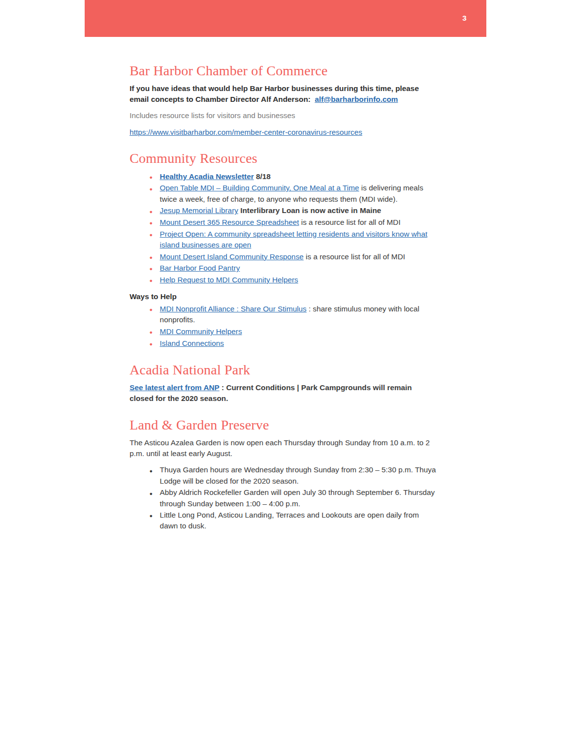3
Bar Harbor Chamber of Commerce
If you have ideas that would help Bar Harbor businesses during this time, please email concepts to Chamber Director Alf Anderson: alf@barharborinfo.com
Includes resource lists for visitors and businesses
https://www.visitbarharbor.com/member-center-coronavirus-resources
Community Resources
Healthy Acadia Newsletter 8/18
Open Table MDI – Building Community, One Meal at a Time is delivering meals twice a week, free of charge, to anyone who requests them (MDI wide).
Jesup Memorial Library Interlibrary Loan is now active in Maine
Mount Desert 365 Resource Spreadsheet is a resource list for all of MDI
Project Open: A community spreadsheet letting residents and visitors know what island businesses are open
Mount Desert Island Community Response is a resource list for all of MDI
Bar Harbor Food Pantry
Help Request to MDI Community Helpers
Ways to Help
MDI Nonprofit Alliance : Share Our Stimulus : share stimulus money with local nonprofits.
MDI Community Helpers
Island Connections
Acadia National Park
See latest alert from ANP : Current Conditions | Park Campgrounds will remain closed for the 2020 season.
Land & Garden Preserve
The Asticou Azalea Garden is now open each Thursday through Sunday from 10 a.m. to 2 p.m. until at least early August.
Thuya Garden hours are Wednesday through Sunday from 2:30 – 5:30 p.m. Thuya Lodge will be closed for the 2020 season.
Abby Aldrich Rockefeller Garden will open July 30 through September 6. Thursday through Sunday between 1:00 – 4:00 p.m.
Little Long Pond, Asticou Landing, Terraces and Lookouts are open daily from dawn to dusk.